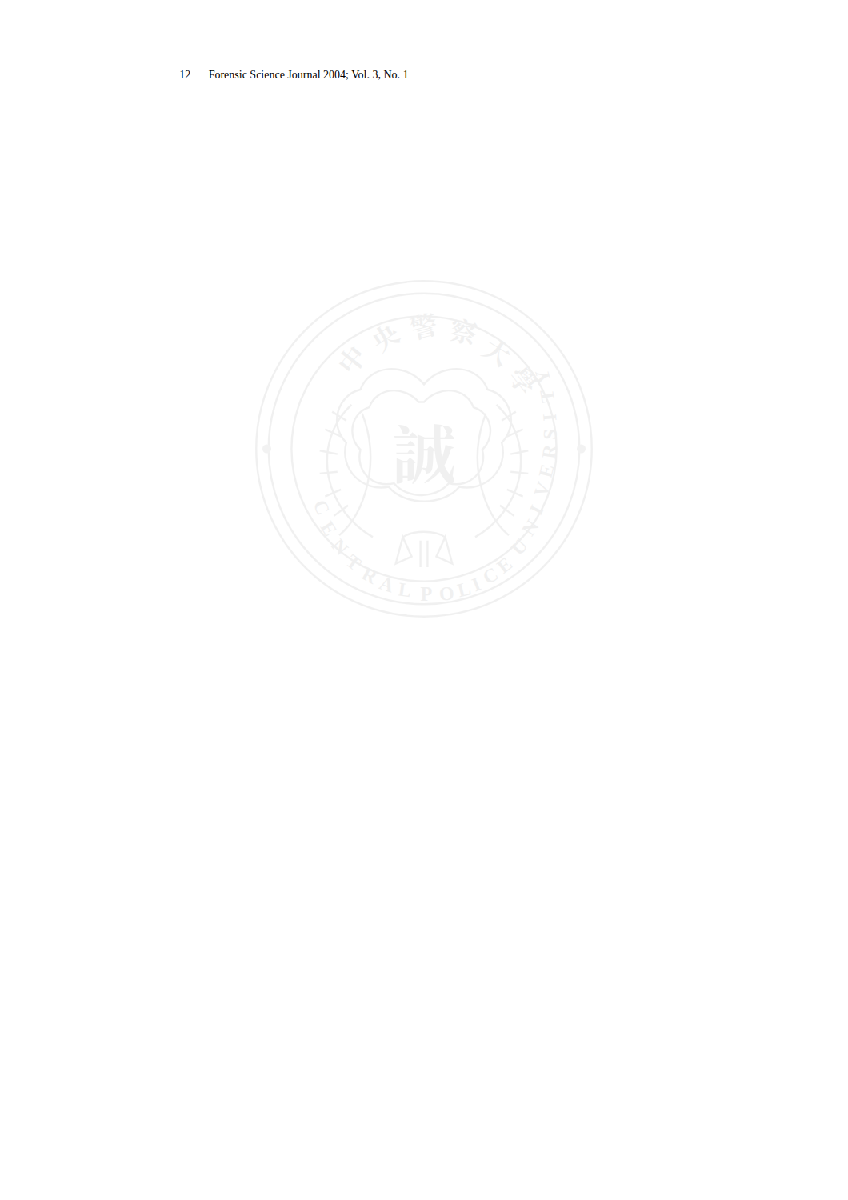12 Forensic Science Journal 2004; Vol. 3, No. 1
誠 中 央 警 察 大 學 C E N T R A L P O L I C E U N I V E R S I T Y